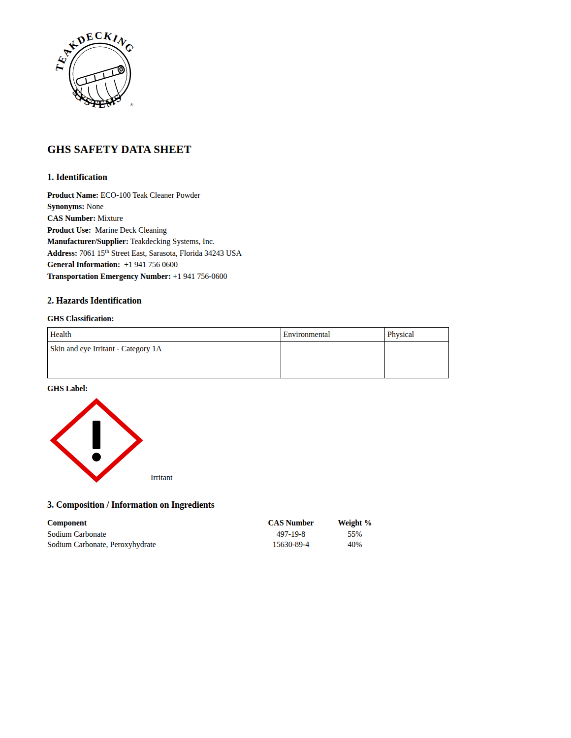TEAKDECKING SYSTEMS ®
GHS SAFETY DATA SHEET
1. Identification
Product Name: ECO-100 Teak Cleaner Powder
Synonyms: None
CAS Number: Mixture
Product Use: Marine Deck Cleaning
Manufacturer/Supplier: Teakdecking Systems, Inc.
Address: 7061 15th Street East, Sarasota, Florida 34243 USA
General Information: +1 941 756 0600
Transportation Emergency Number: +1 941 756-0600
2. Hazards Identification
GHS Classification:
| Health | Environmental | Physical |
| Skin and eye Irritant - Category 1A | | |
GHS Label:
Irritant
3. Composition / Information on Ingredients
| Component | CAS Number | Weight % |
| --- | --- | --- |
| Sodium Carbonate | 497-19-8 | 55% |
| Sodium Carbonate, Peroxyhydrate | 15630-89-4 | 40% |